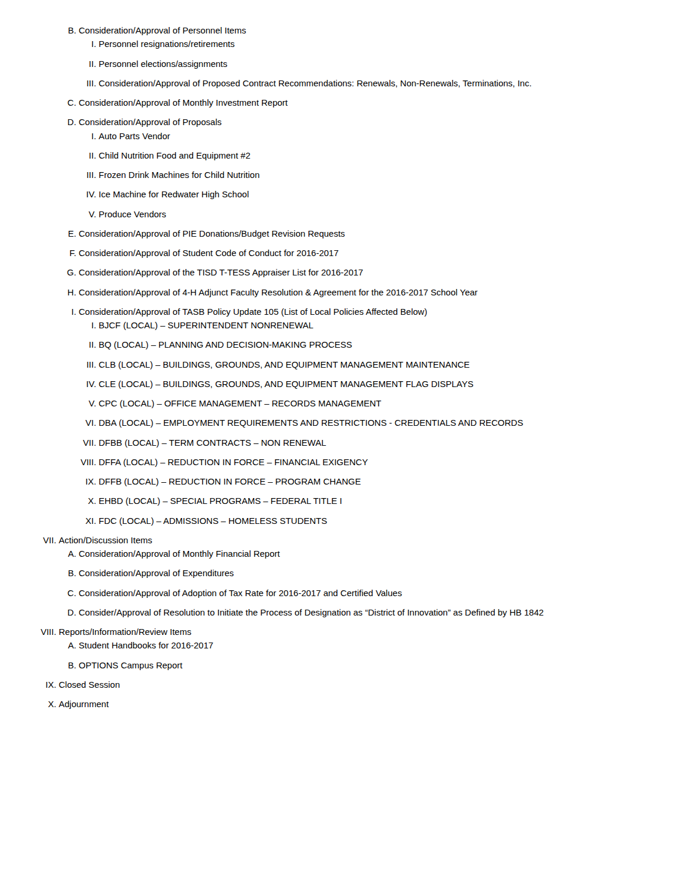Consideration/Approval of Personnel Items
Personnel resignations/retirements
Personnel elections/assignments
Consideration/Approval of Proposed Contract Recommendations: Renewals, Non-Renewals, Terminations, Inc.
Consideration/Approval of Monthly Investment Report
Consideration/Approval of Proposals
Auto Parts Vendor
Child Nutrition Food and Equipment #2
Frozen Drink Machines for Child Nutrition
Ice Machine for Redwater High School
Produce Vendors
Consideration/Approval of PIE Donations/Budget Revision Requests
Consideration/Approval of Student Code of Conduct for 2016-2017
Consideration/Approval of the TISD T-TESS Appraiser List for 2016-2017
Consideration/Approval of 4-H Adjunct Faculty Resolution & Agreement for the 2016-2017 School Year
Consideration/Approval of TASB Policy Update 105 (List of Local Policies Affected Below)
BJCF (LOCAL) – SUPERINTENDENT NONRENEWAL
BQ (LOCAL) – PLANNING AND DECISION-MAKING PROCESS
CLB (LOCAL) – BUILDINGS, GROUNDS, AND EQUIPMENT MANAGEMENT MAINTENANCE
CLE (LOCAL) – BUILDINGS, GROUNDS, AND EQUIPMENT MANAGEMENT FLAG DISPLAYS
CPC (LOCAL) – OFFICE MANAGEMENT – RECORDS MANAGEMENT
DBA (LOCAL) – EMPLOYMENT REQUIREMENTS AND RESTRICTIONS - CREDENTIALS AND RECORDS
DFBB (LOCAL) – TERM CONTRACTS – NON RENEWAL
DFFA (LOCAL) – REDUCTION IN FORCE – FINANCIAL EXIGENCY
DFFB (LOCAL) – REDUCTION IN FORCE – PROGRAM CHANGE
EHBD (LOCAL) – SPECIAL PROGRAMS – FEDERAL TITLE I
FDC (LOCAL) – ADMISSIONS – HOMELESS STUDENTS
Action/Discussion Items
Consideration/Approval of Monthly Financial Report
Consideration/Approval of Expenditures
Consideration/Approval of Adoption of Tax Rate for 2016-2017 and Certified Values
Consider/Approval of Resolution to Initiate the Process of Designation as “District of Innovation” as Defined by HB 1842
Reports/Information/Review Items
Student Handbooks for 2016-2017
OPTIONS Campus Report
Closed Session
Adjournment